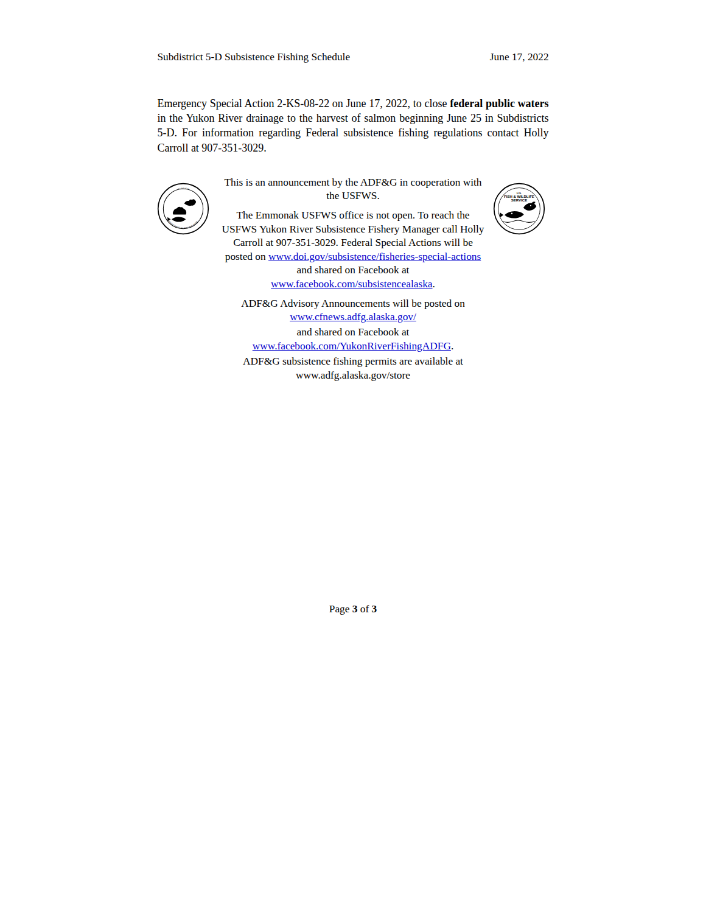Subdistrict 5-D Subsistence Fishing Schedule
June 17, 2022
Emergency Special Action 2-KS-08-22 on June 17, 2022, to close federal public waters in the Yukon River drainage to the harvest of salmon beginning June 25 in Subdistricts 5-D. For information regarding Federal subsistence fishing regulations contact Holly Carroll at 907-351-3029.
A L A S K A DEPARTMENT OF FISH AND GAME
This is an announcement by the ADF&G in cooperation with the USFWS.
The Emmonak USFWS office is not open. To reach the USFWS Yukon River Subsistence Fishery Manager call Holly Carroll at 907-351-3029. Federal Special Actions will be posted on www.doi.gov/subsistence/fisheries-special-actions and shared on Facebook at www.facebook.com/subsistencealaska.
ADF&G Advisory Announcements will be posted on www.cfnews.adfg.alaska.gov/
and shared on Facebook at www.facebook.com/YukonRiverFishingADFG.
ADF&G subsistence fishing permits are available at www.adfg.alaska.gov/store
U.S. FISH & WILDLIFE SERVICE
Page 3 of 3